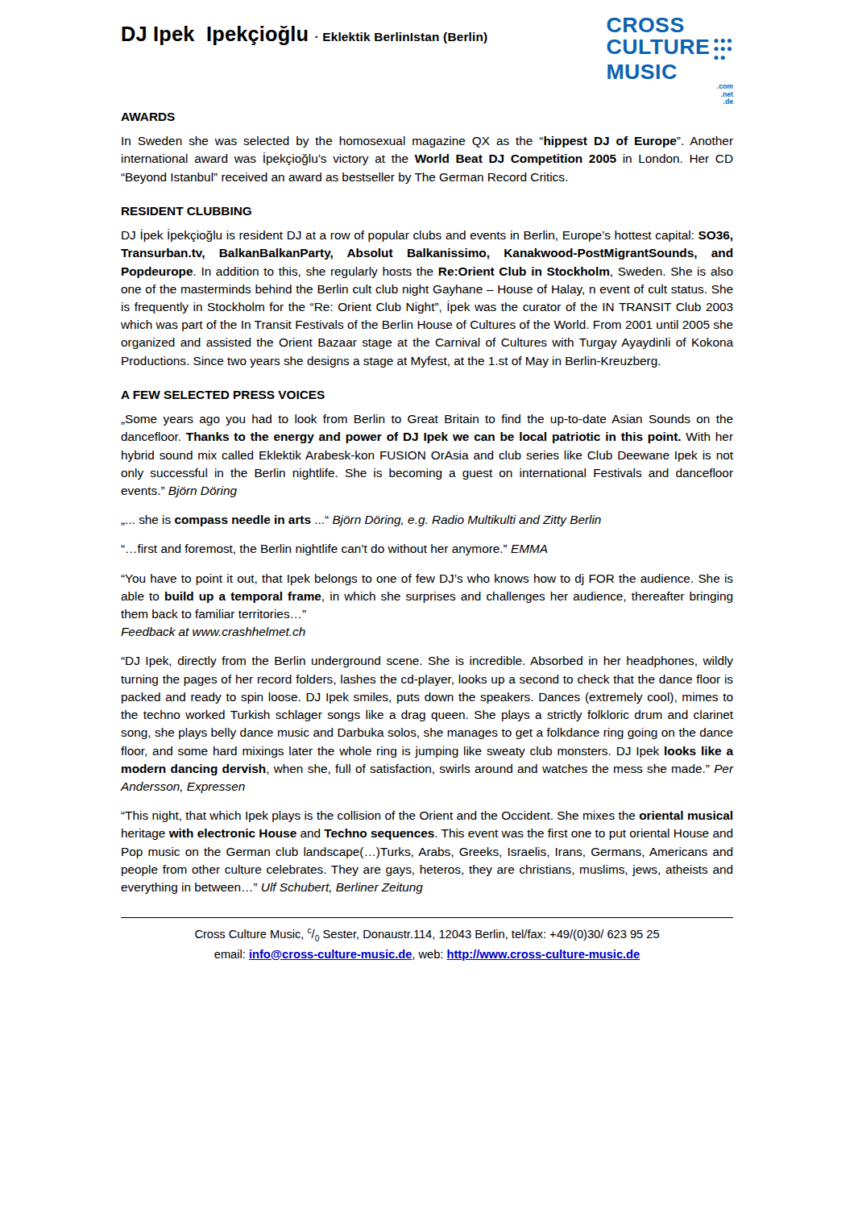DJ Ipek Ipekçioğlu · Eklektik BerlinIstan (Berlin)
CROSS
CULTURE●●●●●●●●
MUSIC.com
.net
.de
AWARDS
In Sweden she was selected by the homosexual magazine QX as the “hippest DJ of Europe”. Another international award was İpekçioğlu’s victory at the World Beat DJ Competition 2005 in London. Her CD “Beyond Istanbul” received an award as bestseller by The German Record Critics.
RESIDENT CLUBBING
DJ İpek İpekçioğlu is resident DJ at a row of popular clubs and events in Berlin, Europe’s hottest capital: SO36, Transurban.tv, BalkanBalkanParty, Absolut Balkanissimo, Kanakwood-PostMigrantSounds, and Popdeurope. In addition to this, she regularly hosts the Re:Orient Club in Stockholm, Sweden. She is also one of the masterminds behind the Berlin cult club night Gayhane – House of Halay, n event of cult status. She is frequently in Stockholm for the “Re: Orient Club Night”, İpek was the curator of the IN TRANSIT Club 2003 which was part of the In Transit Festivals of the Berlin House of Cultures of the World. From 2001 until 2005 she organized and assisted the Orient Bazaar stage at the Carnival of Cultures with Turgay Ayaydinli of Kokona Productions. Since two years she designs a stage at Myfest, at the 1.st of May in Berlin-Kreuzberg.
A FEW SELECTED PRESS VOICES
„Some years ago you had to look from Berlin to Great Britain to find the up-to-date Asian Sounds on the dancefloor. Thanks to the energy and power of DJ Ipek we can be local patriotic in this point. With her hybrid sound mix called Eklektik Arabesk-kon FUSION OrAsia and club series like Club Deewane Ipek is not only successful in the Berlin nightlife. She is becoming a guest on international Festivals and dancefloor events.” Björn Döring
„... she is compass needle in arts ...“ Björn Döring, e.g. Radio Multikulti and Zitty Berlin
“…first and foremost, the Berlin nightlife can’t do without her anymore.” EMMA
“You have to point it out, that Ipek belongs to one of few DJ’s who knows how to dj FOR the audience. She is able to build up a temporal frame, in which she surprises and challenges her audience, thereafter bringing them back to familiar territories…”
Feedback at www.crashhelmet.ch
“DJ Ipek, directly from the Berlin underground scene. She is incredible. Absorbed in her headphones, wildly turning the pages of her record folders, lashes the cd-player, looks up a second to check that the dance floor is packed and ready to spin loose. DJ Ipek smiles, puts down the speakers. Dances (extremely cool), mimes to the techno worked Turkish schlager songs like a drag queen. She plays a strictly folkloric drum and clarinet song, she plays belly dance music and Darbuka solos, she manages to get a folkdance ring going on the dance floor, and some hard mixings later the whole ring is jumping like sweaty club monsters. DJ Ipek looks like a modern dancing dervish, when she, full of satisfaction, swirls around and watches the mess she made.” Per Andersson, Expressen
“This night, that which Ipek plays is the collision of the Orient and the Occident. She mixes the oriental musical heritage with electronic House and Techno sequences. This event was the first one to put oriental House and Pop music on the German club landscape(…)Turks, Arabs, Greeks, Israelis, Irans, Germans, Americans and people from other culture celebrates. They are gays, heteros, they are christians, muslims, jews, atheists and everything in between…” Ulf Schubert, Berliner Zeitung
Cross Culture Music, c/0 Sester, Donaustr.114, 12043 Berlin, tel/fax: +49/(0)30/ 623 95 25
email: info@cross-culture-music.de, web: http://www.cross-culture-music.de